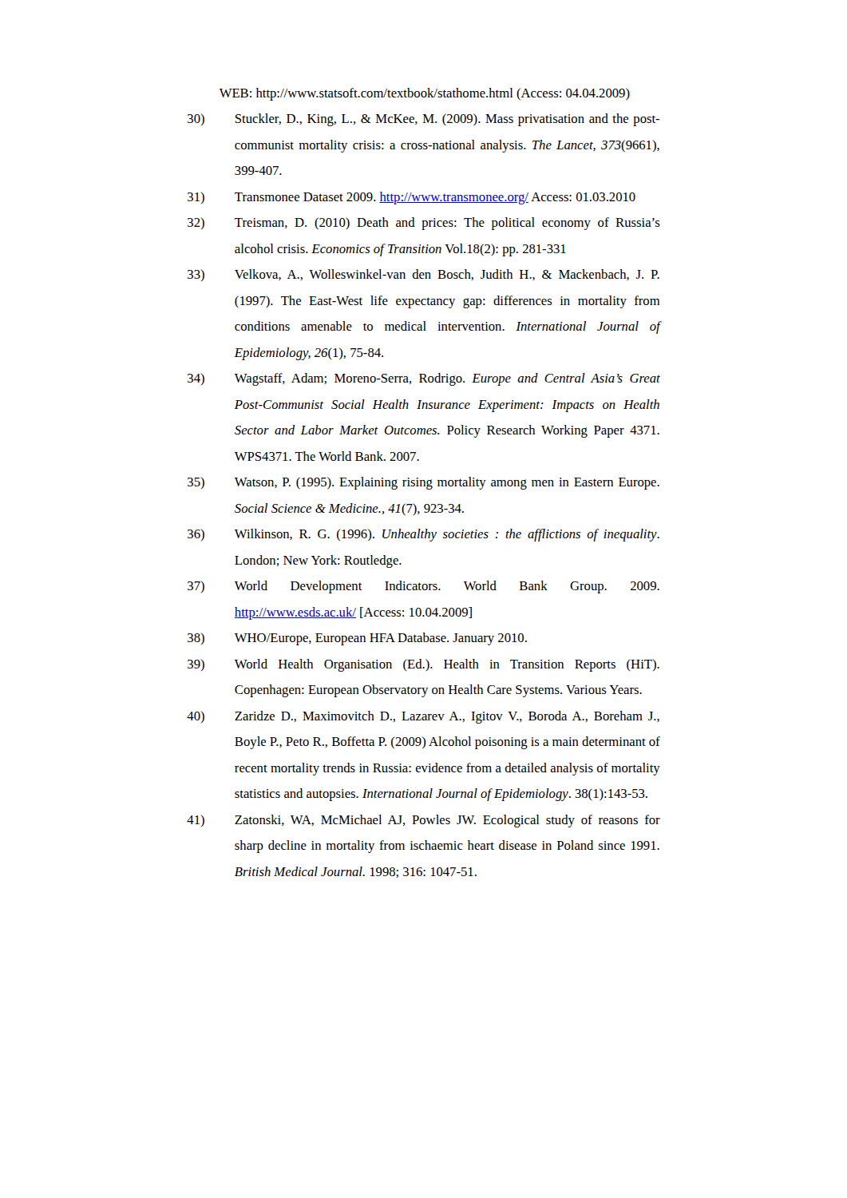WEB: http://www.statsoft.com/textbook/stathome.html (Access: 04.04.2009)
30) Stuckler, D., King, L., & McKee, M. (2009). Mass privatisation and the post-communist mortality crisis: a cross-national analysis. The Lancet, 373(9661), 399-407.
31) Transmonee Dataset 2009. http://www.transmonee.org/ Access: 01.03.2010
32) Treisman, D. (2010) Death and prices: The political economy of Russia’s alcohol crisis. Economics of Transition Vol.18(2): pp. 281-331
33) Velkova, A., Wolleswinkel-van den Bosch, Judith H., & Mackenbach, J. P. (1997). The East-West life expectancy gap: differences in mortality from conditions amenable to medical intervention. International Journal of Epidemiology, 26(1), 75-84.
34) Wagstaff, Adam; Moreno-Serra, Rodrigo. Europe and Central Asia’s Great Post-Communist Social Health Insurance Experiment: Impacts on Health Sector and Labor Market Outcomes. Policy Research Working Paper 4371. WPS4371. The World Bank. 2007.
35) Watson, P. (1995). Explaining rising mortality among men in Eastern Europe. Social Science & Medicine., 41(7), 923-34.
36) Wilkinson, R. G. (1996). Unhealthy societies : the afflictions of inequality. London; New York: Routledge.
37) World Development Indicators. World Bank Group. 2009. http://www.esds.ac.uk/ [Access: 10.04.2009]
38) WHO/Europe, European HFA Database. January 2010.
39) World Health Organisation (Ed.). Health in Transition Reports (HiT). Copenhagen: European Observatory on Health Care Systems. Various Years.
40) Zaridze D., Maximovitch D., Lazarev A., Igitov V., Boroda A., Boreham J., Boyle P., Peto R., Boffetta P. (2009) Alcohol poisoning is a main determinant of recent mortality trends in Russia: evidence from a detailed analysis of mortality statistics and autopsies. International Journal of Epidemiology. 38(1):143-53.
41) Zatonski, WA, McMichael AJ, Powles JW. Ecological study of reasons for sharp decline in mortality from ischaemic heart disease in Poland since 1991. British Medical Journal. 1998; 316: 1047-51.